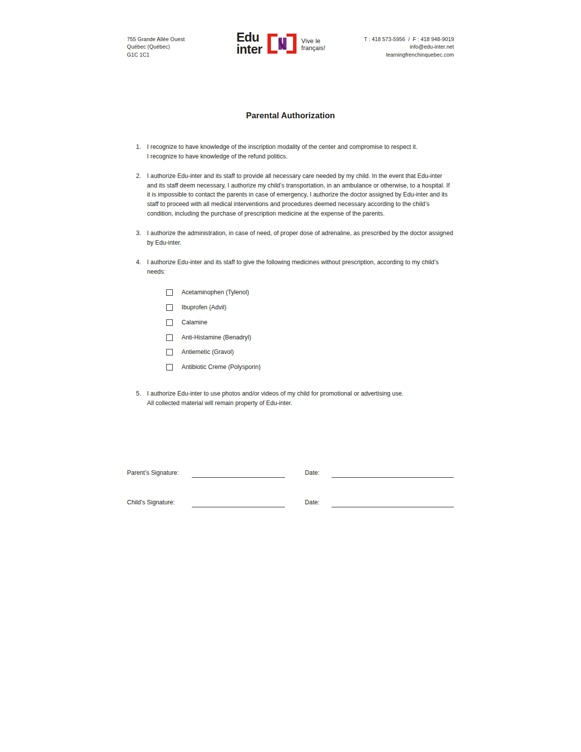755 Grande Allée Ouest
Québec (Québec)
G1C 1C1
Edu inter
Edu-inter mark
Vive le
français!
T : 418 573-5956 / F : 418 948-9019
info@edu-inter.net
learningfrenchinquebec.com
Parental Authorization
1.
I recognize to have knowledge of the inscription modality of the center and compromise to respect it.
I recognize to have knowledge of the refund politics.
2.
I authorize Edu-inter and its staff to provide all necessary care needed by my child. In the event that Edu-inter and its staff deem necessary, I authorize my child’s transportation, in an ambulance or otherwise, to a hospital. If it is impossible to contact the parents in case of emergency, I authorize the doctor assigned by Edu-inter and its staff to proceed with all medical interventions and procedures deemed necessary according to the child’s condition, including the purchase of prescription medicine at the expense of the parents.
3.
I authorize the administration, in case of need, of proper dose of adrenaline, as prescribed by the doctor assigned by Edu-inter.
4.
I authorize Edu-inter and its staff to give the following medicines without prescription, according to my child’s needs:
Acetaminophen (Tylenol)
Ibuprofen (Advil)
Calamine
Anti-Histamine (Benadryl)
Antiemetic (Gravol)
Antibiotic Creme (Polysporin)
5.
I authorize Edu-inter to use photos and/or videos of my child for promotional or advertising use.
All collected material will remain property of Edu-inter.
Parent’s Signature:
Date:
Child’s Signature:
Date: